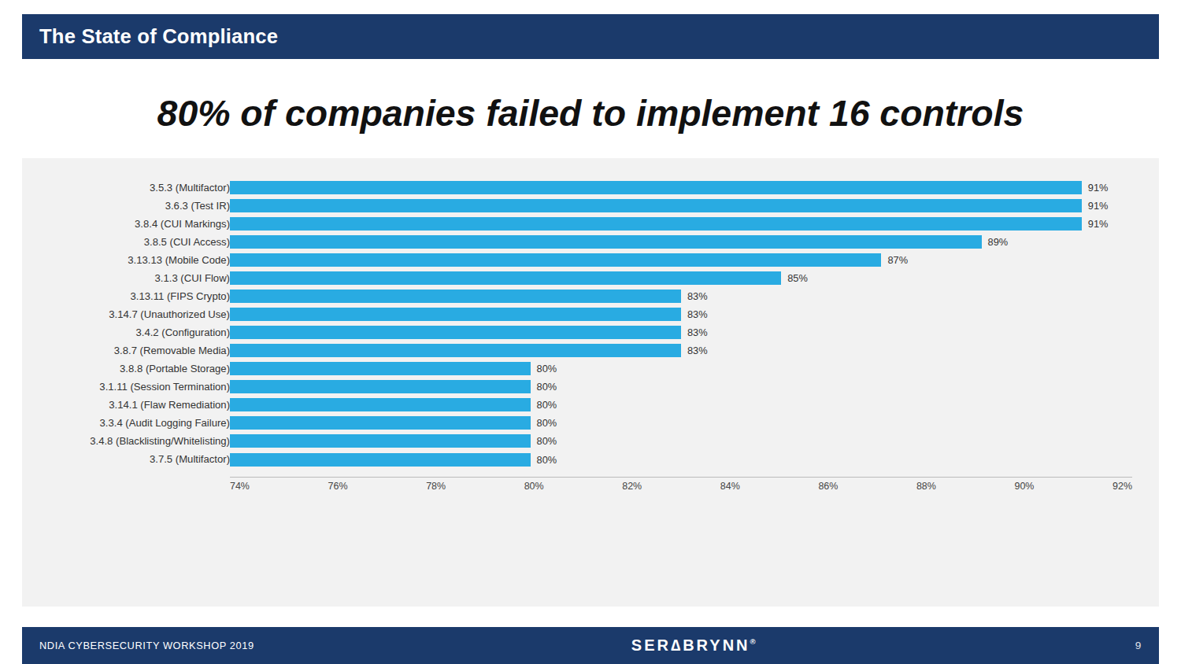The State of Compliance
80% of companies failed to implement 16 controls
| 3.5.3 (Multifactor) | 91% |
| 3.6.3 (Test IR) | 91% |
| 3.8.4 (CUI Markings) | 91% |
| 3.8.5 (CUI Access) | 89% |
| 3.13.13 (Mobile Code) | 87% |
| 3.1.3 (CUI Flow) | 85% |
| 3.13.11 (FIPS Crypto) | 83% |
| 3.14.7 (Unauthorized Use) | 83% |
| 3.4.2 (Configuration) | 83% |
| 3.8.7 (Removable Media) | 83% |
| 3.8.8 (Portable Storage) | 80% |
| 3.1.11 (Session Termination) | 80% |
| 3.14.1 (Flaw Remediation) | 80% |
| 3.3.4 (Audit Logging Failure) | 80% |
| 3.4.8 (Blacklisting/Whitelisting) | 80% |
| 3.7.5 (Multifactor) | 80% |
74% 76% 78% 80% 82% 84% 86% 88% 90% 92%
NDIA CYBERSECURITY WORKSHOP 2019
SER∆BRYNN®
9